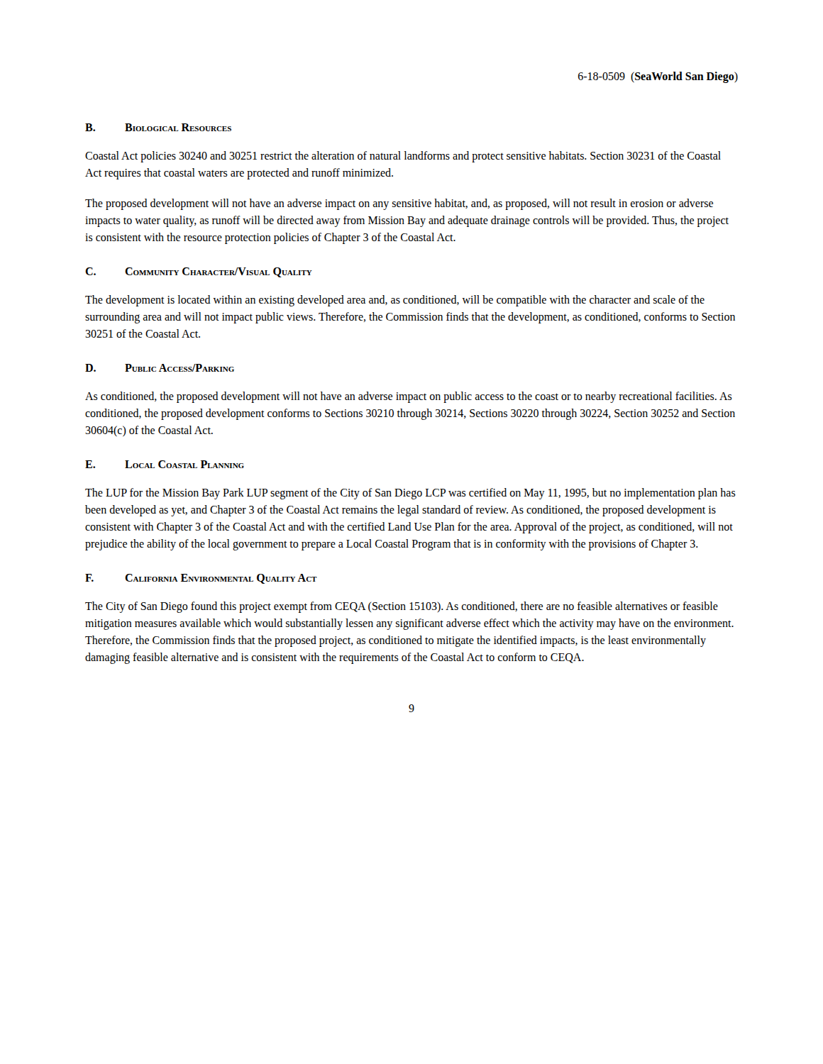6-18-0509 (SeaWorld San Diego)
B. Biological Resources
Coastal Act policies 30240 and 30251 restrict the alteration of natural landforms and protect sensitive habitats. Section 30231 of the Coastal Act requires that coastal waters are protected and runoff minimized.
The proposed development will not have an adverse impact on any sensitive habitat, and, as proposed, will not result in erosion or adverse impacts to water quality, as runoff will be directed away from Mission Bay and adequate drainage controls will be provided. Thus, the project is consistent with the resource protection policies of Chapter 3 of the Coastal Act.
C. Community Character/Visual Quality
The development is located within an existing developed area and, as conditioned, will be compatible with the character and scale of the surrounding area and will not impact public views. Therefore, the Commission finds that the development, as conditioned, conforms to Section 30251 of the Coastal Act.
D. Public Access/Parking
As conditioned, the proposed development will not have an adverse impact on public access to the coast or to nearby recreational facilities. As conditioned, the proposed development conforms to Sections 30210 through 30214, Sections 30220 through 30224, Section 30252 and Section 30604(c) of the Coastal Act.
E. Local Coastal Planning
The LUP for the Mission Bay Park LUP segment of the City of San Diego LCP was certified on May 11, 1995, but no implementation plan has been developed as yet, and Chapter 3 of the Coastal Act remains the legal standard of review. As conditioned, the proposed development is consistent with Chapter 3 of the Coastal Act and with the certified Land Use Plan for the area. Approval of the project, as conditioned, will not prejudice the ability of the local government to prepare a Local Coastal Program that is in conformity with the provisions of Chapter 3.
F. California Environmental Quality Act
The City of San Diego found this project exempt from CEQA (Section 15103). As conditioned, there are no feasible alternatives or feasible mitigation measures available which would substantially lessen any significant adverse effect which the activity may have on the environment. Therefore, the Commission finds that the proposed project, as conditioned to mitigate the identified impacts, is the least environmentally damaging feasible alternative and is consistent with the requirements of the Coastal Act to conform to CEQA.
9